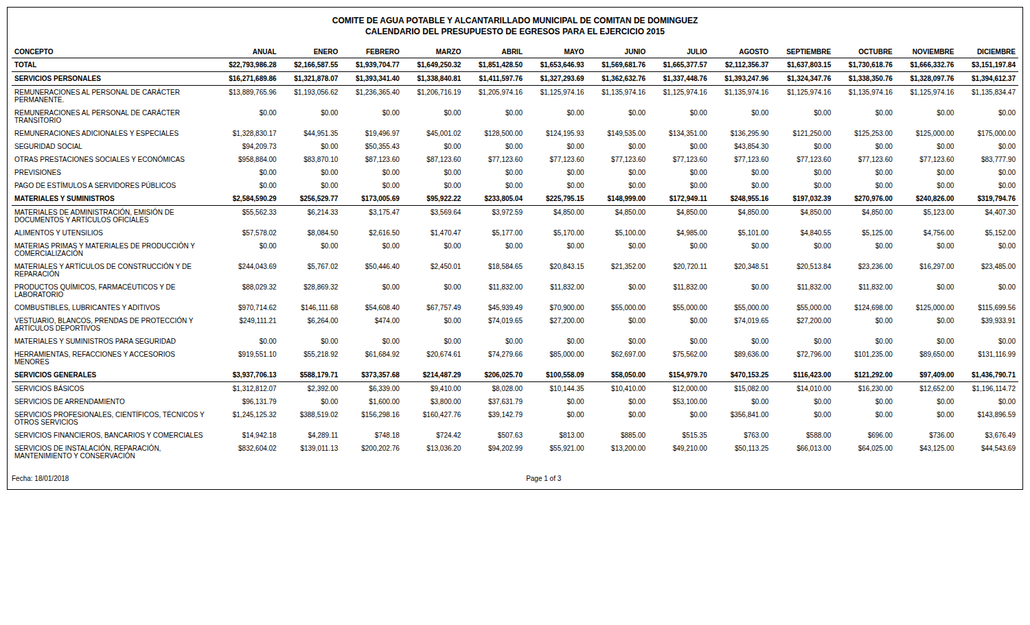COMITE DE AGUA POTABLE Y ALCANTARILLADO MUNICIPAL DE COMITAN DE DOMINGUEZ
CALENDARIO DEL PRESUPUESTO DE EGRESOS PARA EL EJERCICIO 2015
| CONCEPTO | ANUAL | ENERO | FEBRERO | MARZO | ABRIL | MAYO | JUNIO | JULIO | AGOSTO | SEPTIEMBRE | OCTUBRE | NOVIEMBRE | DICIEMBRE |
| --- | --- | --- | --- | --- | --- | --- | --- | --- | --- | --- | --- | --- | --- |
| TOTAL | $22,793,986.28 | $2,166,587.55 | $1,939,704.77 | $1,649,250.32 | $1,851,428.50 | $1,653,646.93 | $1,569,681.76 | $1,665,377.57 | $2,112,356.37 | $1,637,803.15 | $1,730,618.76 | $1,666,332.76 | $3,151,197.84 |
| SERVICIOS PERSONALES | $16,271,689.86 | $1,321,878.07 | $1,393,341.40 | $1,338,840.81 | $1,411,597.76 | $1,327,293.69 | $1,362,632.76 | $1,337,448.76 | $1,393,247.96 | $1,324,347.76 | $1,338,350.76 | $1,328,097.76 | $1,394,612.37 |
| REMUNERACIONES AL PERSONAL DE CARÁCTER PERMANENTE. | $13,889,765.96 | $1,193,056.62 | $1,236,365.40 | $1,206,716.19 | $1,205,974.16 | $1,125,974.16 | $1,135,974.16 | $1,125,974.16 | $1,135,974.16 | $1,125,974.16 | $1,135,974.16 | $1,125,974.16 | $1,135,834.47 |
| REMUNERACIONES AL PERSONAL DE CARÁCTER TRANSITORIO | $0.00 | $0.00 | $0.00 | $0.00 | $0.00 | $0.00 | $0.00 | $0.00 | $0.00 | $0.00 | $0.00 | $0.00 | $0.00 |
| REMUNERACIONES ADICIONALES Y ESPECIALES | $1,328,830.17 | $44,951.35 | $19,496.97 | $45,001.02 | $128,500.00 | $124,195.93 | $149,535.00 | $134,351.00 | $136,295.90 | $121,250.00 | $125,253.00 | $125,000.00 | $175,000.00 |
| SEGURIDAD SOCIAL | $94,209.73 | $0.00 | $50,355.43 | $0.00 | $0.00 | $0.00 | $0.00 | $0.00 | $43,854.30 | $0.00 | $0.00 | $0.00 | $0.00 |
| OTRAS PRESTACIONES SOCIALES Y ECONÓMICAS | $958,884.00 | $83,870.10 | $87,123.60 | $87,123.60 | $77,123.60 | $77,123.60 | $77,123.60 | $77,123.60 | $77,123.60 | $77,123.60 | $77,123.60 | $77,123.60 | $83,777.90 |
| PREVISIONES | $0.00 | $0.00 | $0.00 | $0.00 | $0.00 | $0.00 | $0.00 | $0.00 | $0.00 | $0.00 | $0.00 | $0.00 | $0.00 |
| PAGO DE ESTÍMULOS A SERVIDORES PÚBLICOS | $0.00 | $0.00 | $0.00 | $0.00 | $0.00 | $0.00 | $0.00 | $0.00 | $0.00 | $0.00 | $0.00 | $0.00 | $0.00 |
| MATERIALES Y SUMINISTROS | $2,584,590.29 | $256,529.77 | $173,005.69 | $95,922.22 | $233,805.04 | $225,795.15 | $148,999.00 | $172,949.11 | $248,955.16 | $197,032.39 | $270,976.00 | $240,826.00 | $319,794.76 |
| MATERIALES DE ADMINISTRACIÓN, EMISIÓN DE DOCUMENTOS Y ARTÍCULOS OFICIALES | $55,562.33 | $6,214.33 | $3,175.47 | $3,569.64 | $3,972.59 | $4,850.00 | $4,850.00 | $4,850.00 | $4,850.00 | $4,850.00 | $4,850.00 | $5,123.00 | $4,407.30 |
| ALIMENTOS Y UTENSILIOS | $57,578.02 | $8,084.50 | $2,616.50 | $1,470.47 | $5,177.00 | $5,170.00 | $5,100.00 | $4,985.00 | $5,101.00 | $4,840.55 | $5,125.00 | $4,756.00 | $5,152.00 |
| MATERIAS PRIMAS Y MATERIALES DE PRODUCCIÓN Y COMERCIALIZACIÓN | $0.00 | $0.00 | $0.00 | $0.00 | $0.00 | $0.00 | $0.00 | $0.00 | $0.00 | $0.00 | $0.00 | $0.00 | $0.00 |
| MATERIALES Y ARTÍCULOS DE CONSTRUCCIÓN Y DE REPARACIÓN | $244,043.69 | $5,767.02 | $50,446.40 | $2,450.01 | $18,584.65 | $20,843.15 | $21,352.00 | $20,720.11 | $20,348.51 | $20,513.84 | $23,236.00 | $16,297.00 | $23,485.00 |
| PRODUCTOS QUÍMICOS, FARMACÉUTICOS Y DE LABORATORIO | $88,029.32 | $28,869.32 | $0.00 | $0.00 | $11,832.00 | $11,832.00 | $0.00 | $11,832.00 | $0.00 | $11,832.00 | $11,832.00 | $0.00 | $0.00 |
| COMBUSTIBLES, LUBRICANTES Y ADITIVOS | $970,714.62 | $146,111.68 | $54,608.40 | $67,757.49 | $45,939.49 | $70,900.00 | $55,000.00 | $55,000.00 | $55,000.00 | $55,000.00 | $124,698.00 | $125,000.00 | $115,699.56 |
| VESTUARIO, BLANCOS, PRENDAS DE PROTECCIÓN Y ARTÍCULOS DEPORTIVOS | $249,111.21 | $6,264.00 | $474.00 | $0.00 | $74,019.65 | $27,200.00 | $0.00 | $0.00 | $74,019.65 | $27,200.00 | $0.00 | $0.00 | $39,933.91 |
| MATERIALES Y SUMINISTROS PARA SEGURIDAD | $0.00 | $0.00 | $0.00 | $0.00 | $0.00 | $0.00 | $0.00 | $0.00 | $0.00 | $0.00 | $0.00 | $0.00 | $0.00 |
| HERRAMIENTAS, REFACCIONES Y ACCESORIOS MENORES | $919,551.10 | $55,218.92 | $61,684.92 | $20,674.61 | $74,279.66 | $85,000.00 | $62,697.00 | $75,562.00 | $89,636.00 | $72,796.00 | $101,235.00 | $89,650.00 | $131,116.99 |
| SERVICIOS GENERALES | $3,937,706.13 | $588,179.71 | $373,357.68 | $214,487.29 | $206,025.70 | $100,558.09 | $58,050.00 | $154,979.70 | $470,153.25 | $116,423.00 | $121,292.00 | $97,409.00 | $1,436,790.71 |
| SERVICIOS BÁSICOS | $1,312,812.07 | $2,392.00 | $6,339.00 | $9,410.00 | $8,028.00 | $10,144.35 | $10,410.00 | $12,000.00 | $15,082.00 | $14,010.00 | $16,230.00 | $12,652.00 | $1,196,114.72 |
| SERVICIOS DE ARRENDAMIENTO | $96,131.79 | $0.00 | $1,600.00 | $3,800.00 | $37,631.79 | $0.00 | $0.00 | $53,100.00 | $0.00 | $0.00 | $0.00 | $0.00 | $0.00 |
| SERVICIOS PROFESIONALES, CIENTÍFICOS, TÉCNICOS Y OTROS SERVICIOS | $1,245,125.32 | $388,519.02 | $156,298.16 | $160,427.76 | $39,142.79 | $0.00 | $0.00 | $0.00 | $356,841.00 | $0.00 | $0.00 | $0.00 | $143,896.59 |
| SERVICIOS FINANCIEROS, BANCARIOS Y COMERCIALES | $14,942.18 | $4,289.11 | $748.18 | $724.42 | $507.63 | $813.00 | $885.00 | $515.35 | $763.00 | $588.00 | $696.00 | $736.00 | $3,676.49 |
| SERVICIOS DE INSTALACIÓN, REPARACIÓN, MANTENIMIENTO Y CONSERVACIÓN | $832,604.02 | $139,011.13 | $200,202.76 | $13,036.20 | $94,202.99 | $55,921.00 | $13,200.00 | $49,210.00 | $50,113.25 | $66,013.00 | $64,025.00 | $43,125.00 | $44,543.69 |
Fecha: 18/01/2018
Page 1 of 3